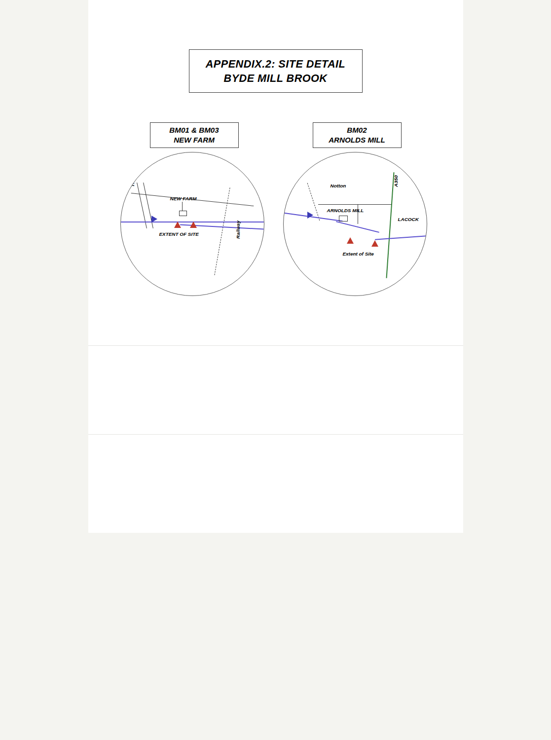APPENDIX.2: SITE DETAIL
BYDE MILL BROOK
BM01 & BM03
NEW FARM
Thingley Bridge NEW FARM EXTENT OF SITE Railway
BM02
ARNOLDS MILL
Notton A350 LACOCK ARNOLDS MILL Extent of Site